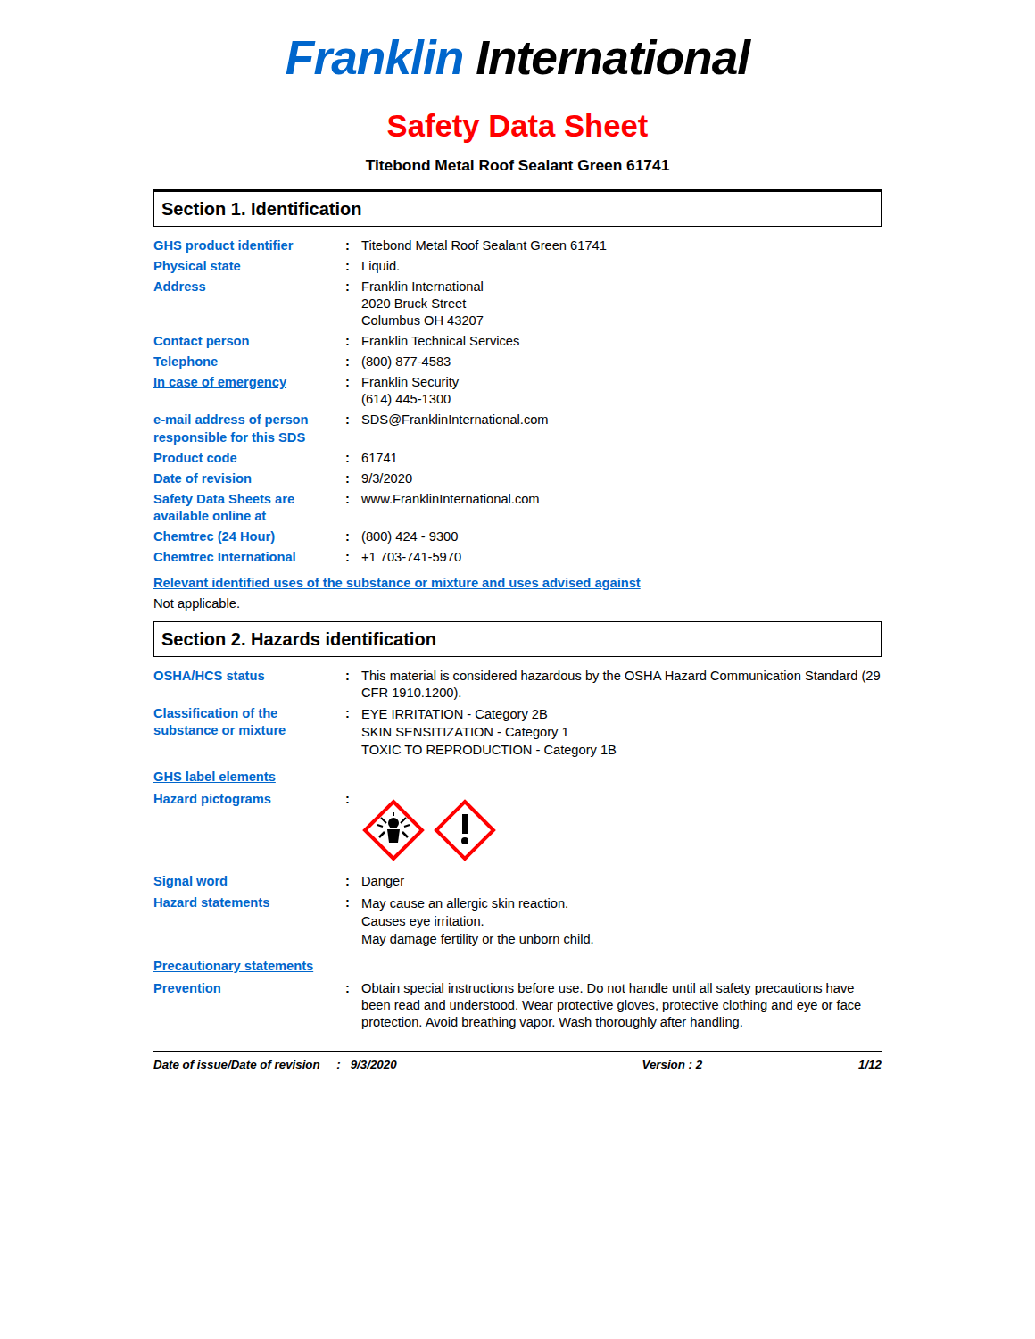Franklin International
Safety Data Sheet
Titebond Metal Roof Sealant Green 61741
Section 1. Identification
| GHS product identifier | : | Titebond Metal Roof Sealant Green 61741 |
| Physical state | : | Liquid. |
| Address | : | Franklin International 2020 Bruck Street Columbus OH 43207 |
| Contact person | : | Franklin Technical Services |
| Telephone | : | (800) 877-4583 |
| In case of emergency | : | Franklin Security (614) 445-1300 |
| e-mail address of person responsible for this SDS | : | SDS@FranklinInternational.com |
| Product code | : | 61741 |
| Date of revision | : | 9/3/2020 |
| Safety Data Sheets are available online at | : | www.FranklinInternational.com |
| Chemtrec (24 Hour) | : | (800) 424 - 9300 |
| Chemtrec International | : | +1 703-741-5970 |
Relevant identified uses of the substance or mixture and uses advised against
Not applicable.
Section 2. Hazards identification
| OSHA/HCS status | : | This material is considered hazardous by the OSHA Hazard Communication Standard (29 CFR 1910.1200). |
| Classification of the substance or mixture | : | EYE IRRITATION - Category 2B SKIN SENSITIZATION - Category 1 TOXIC TO REPRODUCTION - Category 1B |
GHS label elements
| Hazard pictograms | : | |
| Signal word | : | Danger |
| Hazard statements | : | May cause an allergic skin reaction. Causes eye irritation. May damage fertility or the unborn child. |
Precautionary statements
| Prevention | : | Obtain special instructions before use. Do not handle until all safety precautions have been read and understood. Wear protective gloves, protective clothing and eye or face protection. Avoid breathing vapor. Wash thoroughly after handling. |
Date of issue/Date of revision : 9/3/2020
Version : 2
1/12